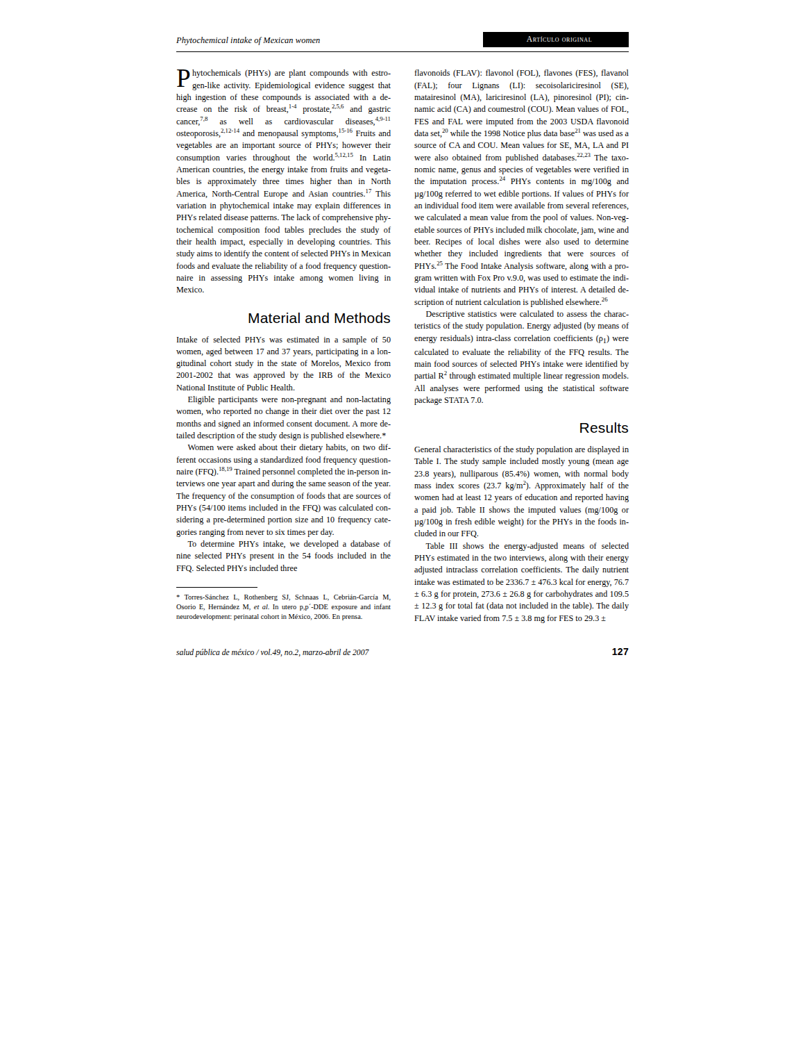Phytochemical intake of Mexican women
Artículo original
Phytochemicals (PHYs) are plant compounds with estrogen-like activity. Epidemiological evidence suggest that high ingestion of these compounds is associated with a decrease on the risk of breast,1-4 prostate,2,5,6 and gastric cancer,7,8 as well as cardiovascular diseases,4,9-11 osteoporosis,2,12-14 and menopausal symptoms,15-16 Fruits and vegetables are an important source of PHYs; however their consumption varies throughout the world.5,12,15 In Latin American countries, the energy intake from fruits and vegetables is approximately three times higher than in North America, North-Central Europe and Asian countries.17 This variation in phytochemical intake may explain differences in PHYs related disease patterns. The lack of comprehensive phytochemical composition food tables precludes the study of their health impact, especially in developing countries. This study aims to identify the content of selected PHYs in Mexican foods and evaluate the reliability of a food frequency questionnaire in assessing PHYs intake among women living in Mexico.
Material and Methods
Intake of selected PHYs was estimated in a sample of 50 women, aged between 17 and 37 years, participating in a longitudinal cohort study in the state of Morelos, Mexico from 2001-2002 that was approved by the IRB of the Mexico National Institute of Public Health.
Eligible participants were non-pregnant and non-lactating women, who reported no change in their diet over the past 12 months and signed an informed consent document. A more detailed description of the study design is published elsewhere.*
Women were asked about their dietary habits, on two different occasions using a standardized food frequency questionnaire (FFQ).18,19 Trained personnel completed the in-person interviews one year apart and during the same season of the year. The frequency of the consumption of foods that are sources of PHYs (54/100 items included in the FFQ) was calculated considering a pre-determined portion size and 10 frequency categories ranging from never to six times per day.
To determine PHYs intake, we developed a database of nine selected PHYs present in the 54 foods included in the FFQ. Selected PHYs included three
* Torres-Sánchez L, Rothenberg SJ, Schnaas L, Cebrián-García M, Osorio E, Hernández M, et al. In utero p,p´-DDE exposure and infant neurodevelopment: perinatal cohort in México, 2006. En prensa.
flavonoids (FLAV): flavonol (FOL), flavones (FES), flavanol (FAL); four Lignans (LI): secoisolariciresinol (SE), matairesinol (MA), lariciresinol (LA), pinoresinol (PI); cinnamic acid (CA) and coumestrol (COU). Mean values of FOL, FES and FAL were imputed from the 2003 USDA flavonoid data set,20 while the 1998 Notice plus data base21 was used as a source of CA and COU. Mean values for SE, MA, LA and PI were also obtained from published databases.22,23 The taxonomic name, genus and species of vegetables were verified in the imputation process.24 PHYs contents in mg/100g and µg/100g referred to wet edible portions. If values of PHYs for an individual food item were available from several references, we calculated a mean value from the pool of values. Non-vegetable sources of PHYs included milk chocolate, jam, wine and beer. Recipes of local dishes were also used to determine whether they included ingredients that were sources of PHYs.25 The Food Intake Analysis software, along with a program written with Fox Pro v.9.0, was used to estimate the individual intake of nutrients and PHYs of interest. A detailed description of nutrient calculation is published elsewhere.26
Descriptive statistics were calculated to assess the characteristics of the study population. Energy adjusted (by means of energy residuals) intra-class correlation coefficients (ρ1) were calculated to evaluate the reliability of the FFQ results. The main food sources of selected PHYs intake were identified by partial R2 through estimated multiple linear regression models. All analyses were performed using the statistical software package STATA 7.0.
Results
General characteristics of the study population are displayed in Table I. The study sample included mostly young (mean age 23.8 years), nulliparous (85.4%) women, with normal body mass index scores (23.7 kg/m2). Approximately half of the women had at least 12 years of education and reported having a paid job. Table II shows the imputed values (mg/100g or µg/100g in fresh edible weight) for the PHYs in the foods included in our FFQ.
Table III shows the energy-adjusted means of selected PHYs estimated in the two interviews, along with their energy adjusted intraclass correlation coefficients. The daily nutrient intake was estimated to be 2336.7 ± 476.3 kcal for energy, 76.7 ± 6.3 g for protein, 273.6 ± 26.8 g for carbohydrates and 109.5 ± 12.3 g for total fat (data not included in the table). The daily FLAV intake varied from 7.5 ± 3.8 mg for FES to 29.3 ±
salud pública de méxico / vol.49, no.2, marzo-abril de 2007
127